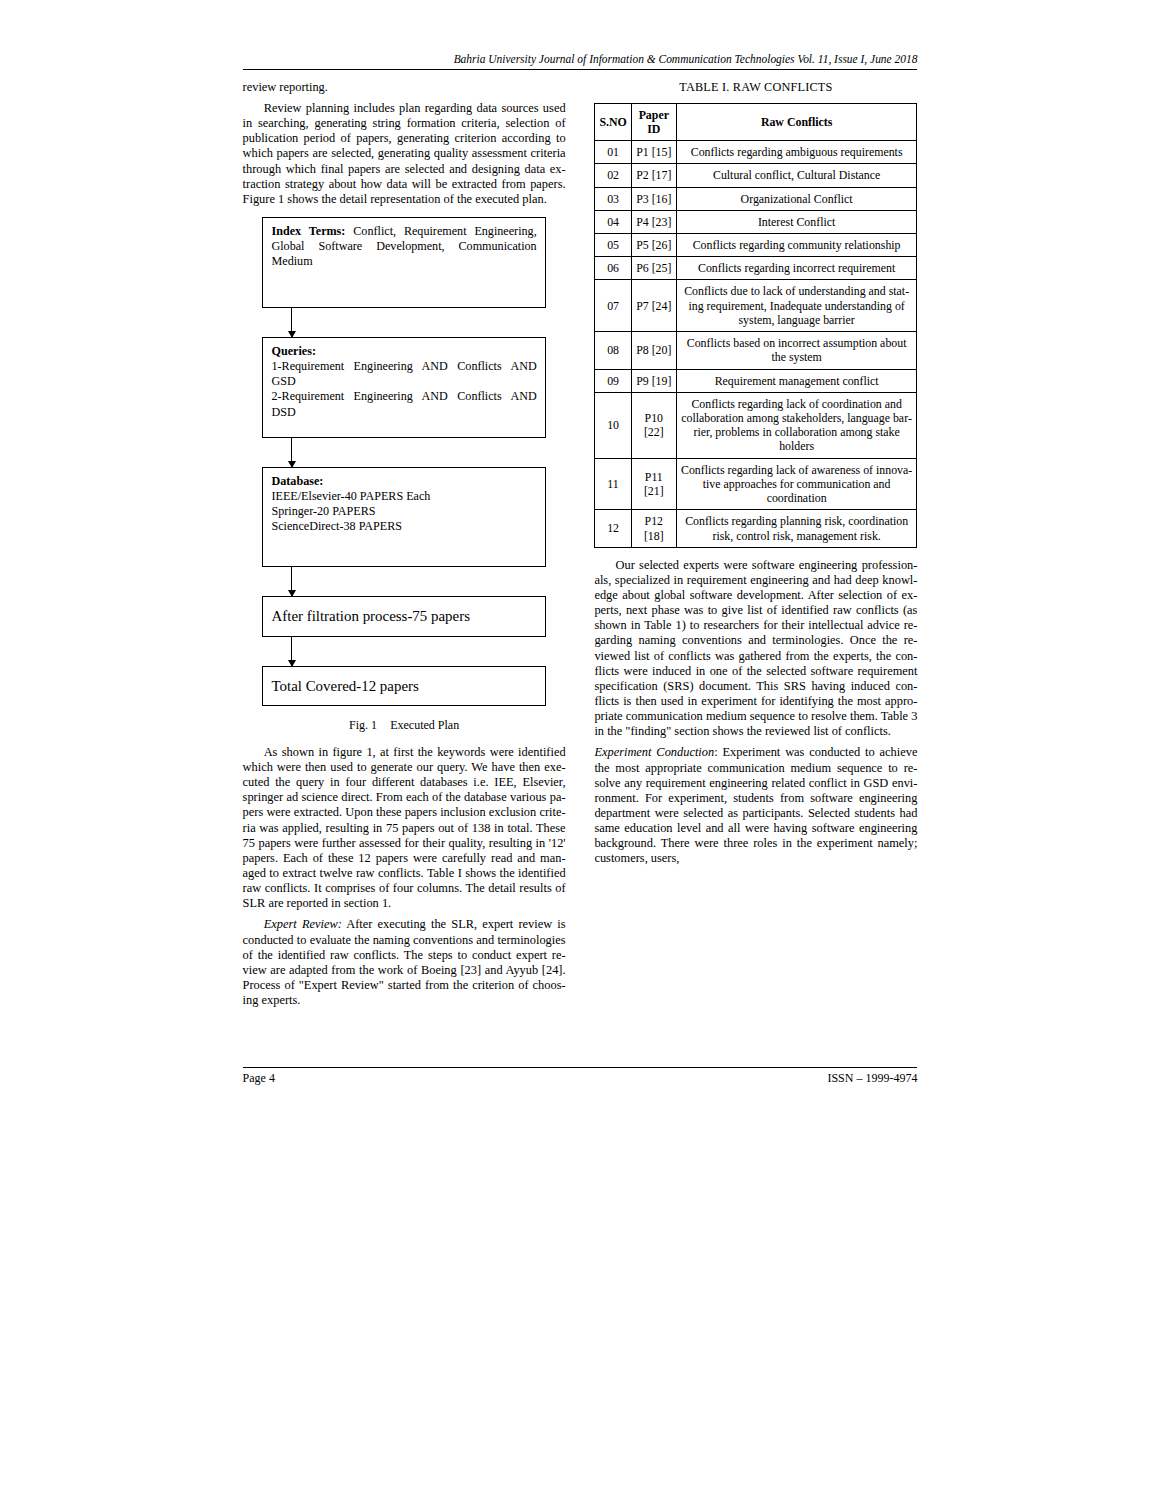Bahria University Journal of Information & Communication Technologies Vol. 11, Issue I, June 2018
review reporting.
Review planning includes plan regarding data sources used in searching, generating string formation criteria, selection of publication period of papers, generating criterion according to which papers are selected, generating quality assessment criteria through which final papers are selected and designing data extraction strategy about how data will be extracted from papers. Figure 1 shows the detail representation of the executed plan.
Index Terms: Conflict, Requirement Engineering, Global Software Development, Communication Medium
Queries:
1-Requirement Engineering AND Conflicts AND GSD
2-Requirement Engineering AND Conflicts AND DSD
Database:
IEEE/Elsevier-40 PAPERS Each
Springer-20 PAPERS
ScienceDirect-38 PAPERS
After filtration process-75 papers
Total Covered-12 papers
Fig. 1 Executed Plan
As shown in figure 1, at first the keywords were identified which were then used to generate our query. We have then executed the query in four different databases i.e. IEE, Elsevier, springer ad science direct. From each of the database various papers were extracted. Upon these papers inclusion exclusion criteria was applied, resulting in 75 papers out of 138 in total. These 75 papers were further assessed for their quality, resulting in '12' papers. Each of these 12 papers were carefully read and managed to extract twelve raw conflicts. Table I shows the identified raw conflicts. It comprises of four columns. The detail results of SLR are reported in section 1.
Expert Review: After executing the SLR, expert review is conducted to evaluate the naming conventions and terminologies of the identified raw conflicts. The steps to conduct expert review are adapted from the work of Boeing [23] and Ayyub [24]. Process of "Expert Review" started from the criterion of choosing experts.
TABLE I. RAW CONFLICTS
| S.NO | Paper ID | Raw Conflicts |
| --- | --- | --- |
| 01 | P1 [15] | Conflicts regarding ambiguous requirements |
| 02 | P2 [17] | Cultural conflict, Cultural Distance |
| 03 | P3 [16] | Organizational Conflict |
| 04 | P4 [23] | Interest Conflict |
| 05 | P5 [26] | Conflicts regarding community relationship |
| 06 | P6 [25] | Conflicts regarding incorrect requirement |
| 07 | P7 [24] | Conflicts due to lack of understanding and stating requirement, Inadequate understanding of system, language barrier |
| 08 | P8 [20] | Conflicts based on incorrect assumption about the system |
| 09 | P9 [19] | Requirement management conflict |
| 10 | P10 [22] | Conflicts regarding lack of coordination and collaboration among stakeholders, language barrier, problems in collaboration among stake holders |
| 11 | P11 [21] | Conflicts regarding lack of awareness of innovative approaches for communication and coordination |
| 12 | P12 [18] | Conflicts regarding planning risk, coordination risk, control risk, management risk. |
Our selected experts were software engineering professionals, specialized in requirement engineering and had deep knowledge about global software development. After selection of experts, next phase was to give list of identified raw conflicts (as shown in Table 1) to researchers for their intellectual advice regarding naming conventions and terminologies. Once the reviewed list of conflicts was gathered from the experts, the conflicts were induced in one of the selected software requirement specification (SRS) document. This SRS having induced conflicts is then used in experiment for identifying the most appropriate communication medium sequence to resolve them. Table 3 in the "finding" section shows the reviewed list of conflicts.
Experiment Conduction: Experiment was conducted to achieve the most appropriate communication medium sequence to resolve any requirement engineering related conflict in GSD environment. For experiment, students from software engineering department were selected as participants. Selected students had same education level and all were having software engineering background. There were three roles in the experiment namely; customers, users,
Page 4
ISSN – 1999-4974